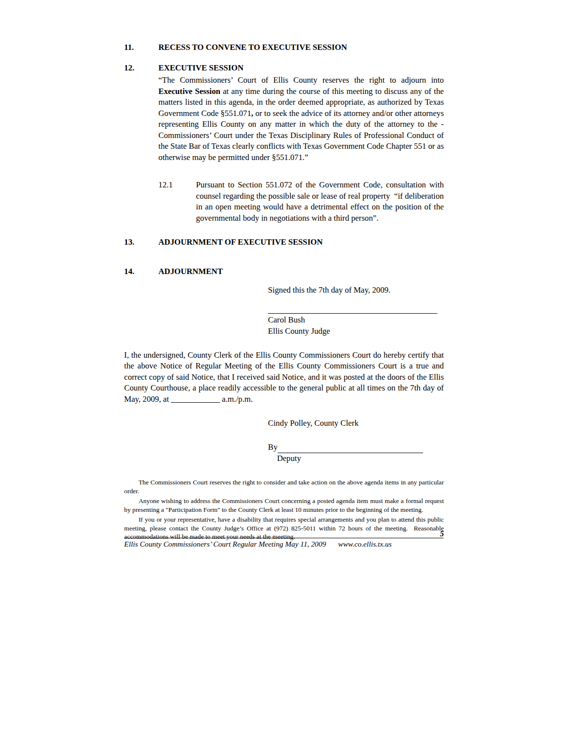11.
Recess to Convene to Executive Session
12.
Executive Session
“The Commissioners’ Court of Ellis County reserves the right to adjourn into Executive Session at any time during the course of this meeting to discuss any of the matters listed in this agenda, in the order deemed appropriate, as authorized by Texas Government Code §551.071, or to seek the advice of its attorney and/or other attorneys representing Ellis County on any matter in which the duty of the attorney to the - Commissioners’ Court under the Texas Disciplinary Rules of Professional Conduct of the State Bar of Texas clearly conflicts with Texas Government Code Chapter 551 or as otherwise may be permitted under §551.071.”
12.1
Pursuant to Section 551.072 of the Government Code, consultation with counsel regarding the possible sale or lease of real property “if deliberation in an open meeting would have a detrimental effect on the position of the governmental body in negotiations with a third person”.
13.
Adjournment of Executive Session
14.
Adjournment
Signed this the 7th day of May, 2009.
Carol Bush
Ellis County Judge
I, the undersigned, County Clerk of the Ellis County Commissioners Court do hereby certify that the above Notice of Regular Meeting of the Ellis County Commissioners Court is a true and correct copy of said Notice, that I received said Notice, and it was posted at the doors of the Ellis County Courthouse, a place readily accessible to the general public at all times on the 7th day of May, 2009, at ____________ a.m./p.m.
Cindy Polley, County Clerk
By
Deputy
The Commissioners Court reserves the right to consider and take action on the above agenda items in any particular order.
Anyone wishing to address the Commissioners Court concerning a posted agenda item must make a formal request by presenting a "Participation Form" to the County Clerk at least 10 minutes prior to the beginning of the meeting.
If you or your representative, have a disability that requires special arrangements and you plan to attend this public meeting, please contact the County Judge’s Office at (972) 825-5011 within 72 hours of the meeting. Reasonable accommodations will be made to meet your needs at the meeting.
5
Ellis County Commissioners’ Court Regular Meeting May 11, 2009 www.co.ellis.tx.us